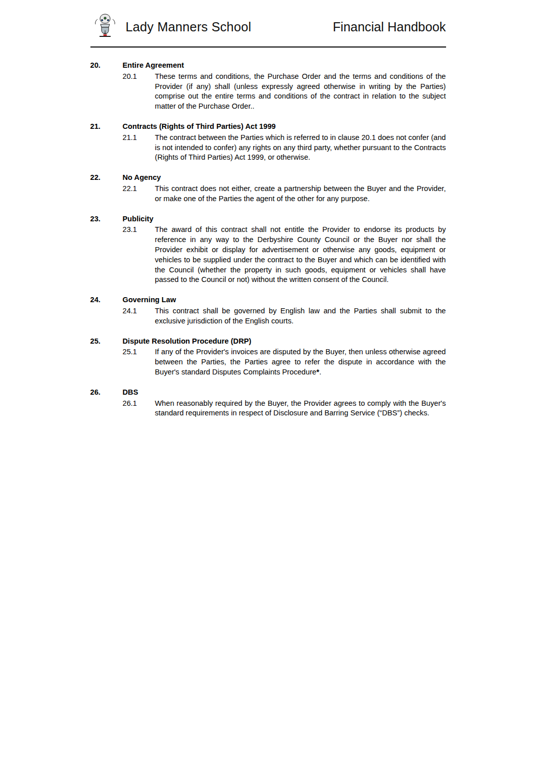Lady Manners School
Financial Handbook
20.
Entire Agreement
20.1
These terms and conditions, the Purchase Order and the terms and conditions of the Provider (if any) shall (unless expressly agreed otherwise in writing by the Parties) comprise out the entire terms and conditions of the contract in relation to the subject matter of the Purchase Order..
21.
Contracts (Rights of Third Parties) Act 1999
21.1
The contract between the Parties which is referred to in clause 20.1 does not confer (and is not intended to confer) any rights on any third party, whether pursuant to the Contracts (Rights of Third Parties) Act 1999, or otherwise.
22.
No Agency
22.1
This contract does not either, create a partnership between the Buyer and the Provider, or make one of the Parties the agent of the other for any purpose.
23.
Publicity
23.1
The award of this contract shall not entitle the Provider to endorse its products by reference in any way to the Derbyshire County Council or the Buyer nor shall the Provider exhibit or display for advertisement or otherwise any goods, equipment or vehicles to be supplied under the contract to the Buyer and which can be identified with the Council (whether the property in such goods, equipment or vehicles shall have passed to the Council or not) without the written consent of the Council.
24.
Governing Law
24.1
This contract shall be governed by English law and the Parties shall submit to the exclusive jurisdiction of the English courts.
25.
Dispute Resolution Procedure (DRP)
25.1
If any of the Provider's invoices are disputed by the Buyer, then unless otherwise agreed between the Parties, the Parties agree to refer the dispute in accordance with the Buyer's standard Disputes Complaints Procedure*.
26.
DBS
26.1
When reasonably required by the Buyer, the Provider agrees to comply with the Buyer's standard requirements in respect of Disclosure and Barring Service (“DBS”) checks.